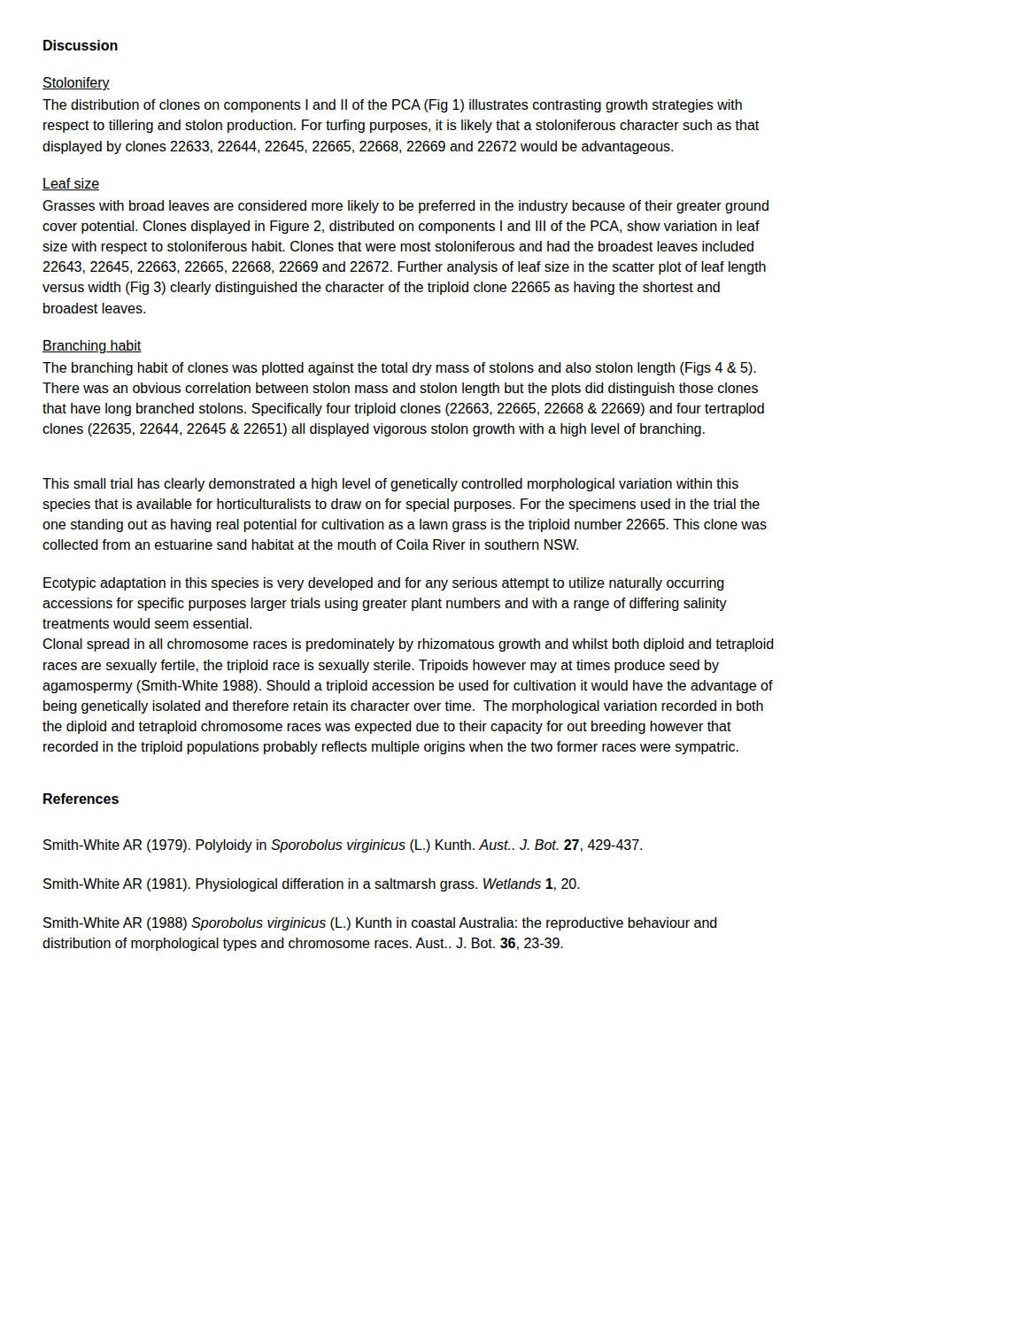Discussion
Stolonifery
The distribution of clones on components I and II of the PCA (Fig 1) illustrates contrasting growth strategies with respect to tillering and stolon production. For turfing purposes, it is likely that a stoloniferous character such as that displayed by clones 22633, 22644, 22645, 22665, 22668, 22669 and 22672 would be advantageous.
Leaf size
Grasses with broad leaves are considered more likely to be preferred in the industry because of their greater ground cover potential. Clones displayed in Figure 2, distributed on components I and III of the PCA, show variation in leaf size with respect to stoloniferous habit. Clones that were most stoloniferous and had the broadest leaves included 22643, 22645, 22663, 22665, 22668, 22669 and 22672. Further analysis of leaf size in the scatter plot of leaf length versus width (Fig 3) clearly distinguished the character of the triploid clone 22665 as having the shortest and broadest leaves.
Branching habit
The branching habit of clones was plotted against the total dry mass of stolons and also stolon length (Figs 4 & 5). There was an obvious correlation between stolon mass and stolon length but the plots did distinguish those clones that have long branched stolons. Specifically four triploid clones (22663, 22665, 22668 & 22669) and four tertraplod clones (22635, 22644, 22645 & 22651) all displayed vigorous stolon growth with a high level of branching.
This small trial has clearly demonstrated a high level of genetically controlled morphological variation within this species that is available for horticulturalists to draw on for special purposes. For the specimens used in the trial the one standing out as having real potential for cultivation as a lawn grass is the triploid number 22665. This clone was collected from an estuarine sand habitat at the mouth of Coila River in southern NSW.
Ecotypic adaptation in this species is very developed and for any serious attempt to utilize naturally occurring accessions for specific purposes larger trials using greater plant numbers and with a range of differing salinity treatments would seem essential.
Clonal spread in all chromosome races is predominately by rhizomatous growth and whilst both diploid and tetraploid races are sexually fertile, the triploid race is sexually sterile. Tripoids however may at times produce seed by agamospermy (Smith-White 1988). Should a triploid accession be used for cultivation it would have the advantage of being genetically isolated and therefore retain its character over time. The morphological variation recorded in both the diploid and tetraploid chromosome races was expected due to their capacity for out breeding however that recorded in the triploid populations probably reflects multiple origins when the two former races were sympatric.
References
Smith-White AR (1979). Polyloidy in Sporobolus virginicus (L.) Kunth. Aust.. J. Bot. 27, 429-437.
Smith-White AR (1981). Physiological differation in a saltmarsh grass. Wetlands 1, 20.
Smith-White AR (1988) Sporobolus virginicus (L.) Kunth in coastal Australia: the reproductive behaviour and distribution of morphological types and chromosome races. Aust.. J. Bot. 36, 23-39.